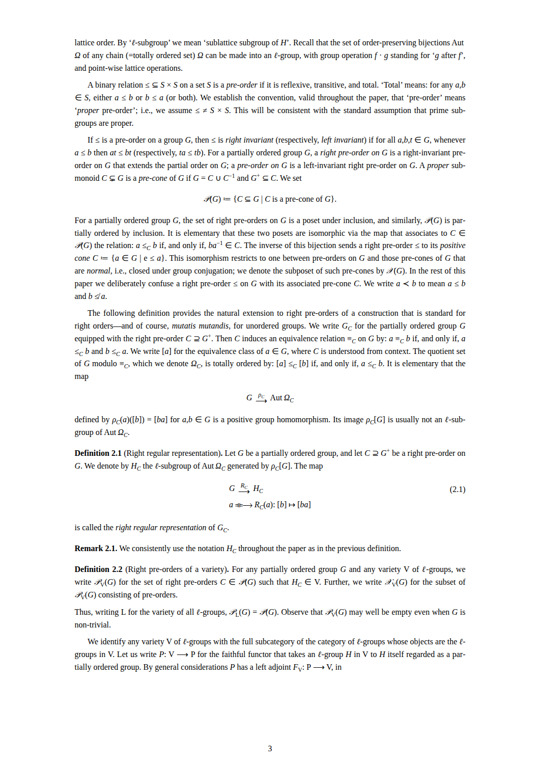lattice order. By ‘ℓ-subgroup’ we mean ‘sublattice subgroup of H’. Recall that the set of order-preserving bijections Aut Ω of any chain (=totally ordered set) Ω can be made into an ℓ-group, with group operation f · g standing for ‘g after f’, and point-wise lattice operations.
A binary relation ≤ ⊆ S × S on a set S is a pre-order if it is reflexive, transitive, and total. ‘Total’ means: for any a,b ∈ S, either a ≤ b or b ≤ a (or both). We establish the convention, valid throughout the paper, that ‘pre-order’ means ‘proper pre-order’; i.e., we assume ≤ ≠ S × S. This will be consistent with the standard assumption that prime subgroups are proper.
If ≤ is a pre-order on a group G, then ≤ is right invariant (respectively, left invariant) if for all a,b,t ∈ G, whenever a ≤ b then at ≤ bt (respectively, ta ≤ tb). For a partially ordered group G, a right pre-order on G is a right-invariant pre-order on G that extends the partial order on G; a pre-order on G is a left-invariant right pre-order on G. A proper submonoid C ⊊ G is a pre-cone of G if G = C ∪ C−1 and G+ ⊆ C. We set
𝒫(G) ≔ {C ⊆ G | C is a pre-cone of G}.
For a partially ordered group G, the set of right pre-orders on G is a poset under inclusion, and similarly, 𝒫(G) is partially ordered by inclusion. It is elementary that these two posets are isomorphic via the map that associates to C ∈ 𝒫(G) the relation: a ≤C b if, and only if, ba−1 ∈ C. The inverse of this bijection sends a right pre-order ≤ to its positive cone C ≔ {a ∈ G | e ≤ a}. This isomorphism restricts to one between pre-orders on G and those pre-cones of G that are normal, i.e., closed under group conjugation; we denote the subposet of such pre-cones by 𝒳(G). In the rest of this paper we deliberately confuse a right pre-order ≤ on G with its associated pre-cone C. We write a ≺ b to mean a ≤ b and b ≰ a.
The following definition provides the natural extension to right pre-orders of a construction that is standard for right orders—and of course, mutatis mutandis, for unordered groups. We write GC for the partially ordered group G equipped with the right pre-order C ⊇ G+. Then C induces an equivalence relation ≡C on G by: a ≡C b if, and only if, a ≤C b and b ≤C a. We write [a] for the equivalence class of a ∈ G, where C is understood from context. The quotient set of G modulo ≡C, which we denote ΩC, is totally ordered by: [a] ≤C [b] if, and only if, a ≤C b. It is elementary that the map
G ρC⟶ Aut ΩC
defined by ρC(a)([b]) = [ba] for a,b ∈ G is a positive group homomorphism. Its image ρC[G] is usually not an ℓ-subgroup of Aut ΩC.
Definition 2.1 (Right regular representation). Let G be a partially ordered group, and let C ⊇ G+ be a right pre-order on G. We denote by HC the ℓ-subgroup of Aut ΩC generated by ρC[G]. The map
(2.1)
G RC⟶ HC a ⟚⟶ RC(a): [b] ↦ [ba]
is called the right regular representation of GC.
Remark 2.1. We consistently use the notation HC throughout the paper as in the previous definition.
Definition 2.2 (Right pre-orders of a variety). For any partially ordered group G and any variety V of ℓ-groups, we write 𝒫V(G) for the set of right pre-orders C ∈ 𝒫(G) such that HC ∈ V. Further, we write 𝒳V(G) for the subset of 𝒫V(G) consisting of pre-orders.
Thus, writing L for the variety of all ℓ-groups, 𝒫L(G) = 𝒫(G). Observe that 𝒫V(G) may well be empty even when G is non-trivial.
We identify any variety V of ℓ-groups with the full subcategory of the category of ℓ-groups whose objects are the ℓ-groups in V. Let us write P: V ⟶ P for the faithful functor that takes an ℓ-group H in V to H itself regarded as a partially ordered group. By general considerations P has a left adjoint FV: P ⟶ V, in
3